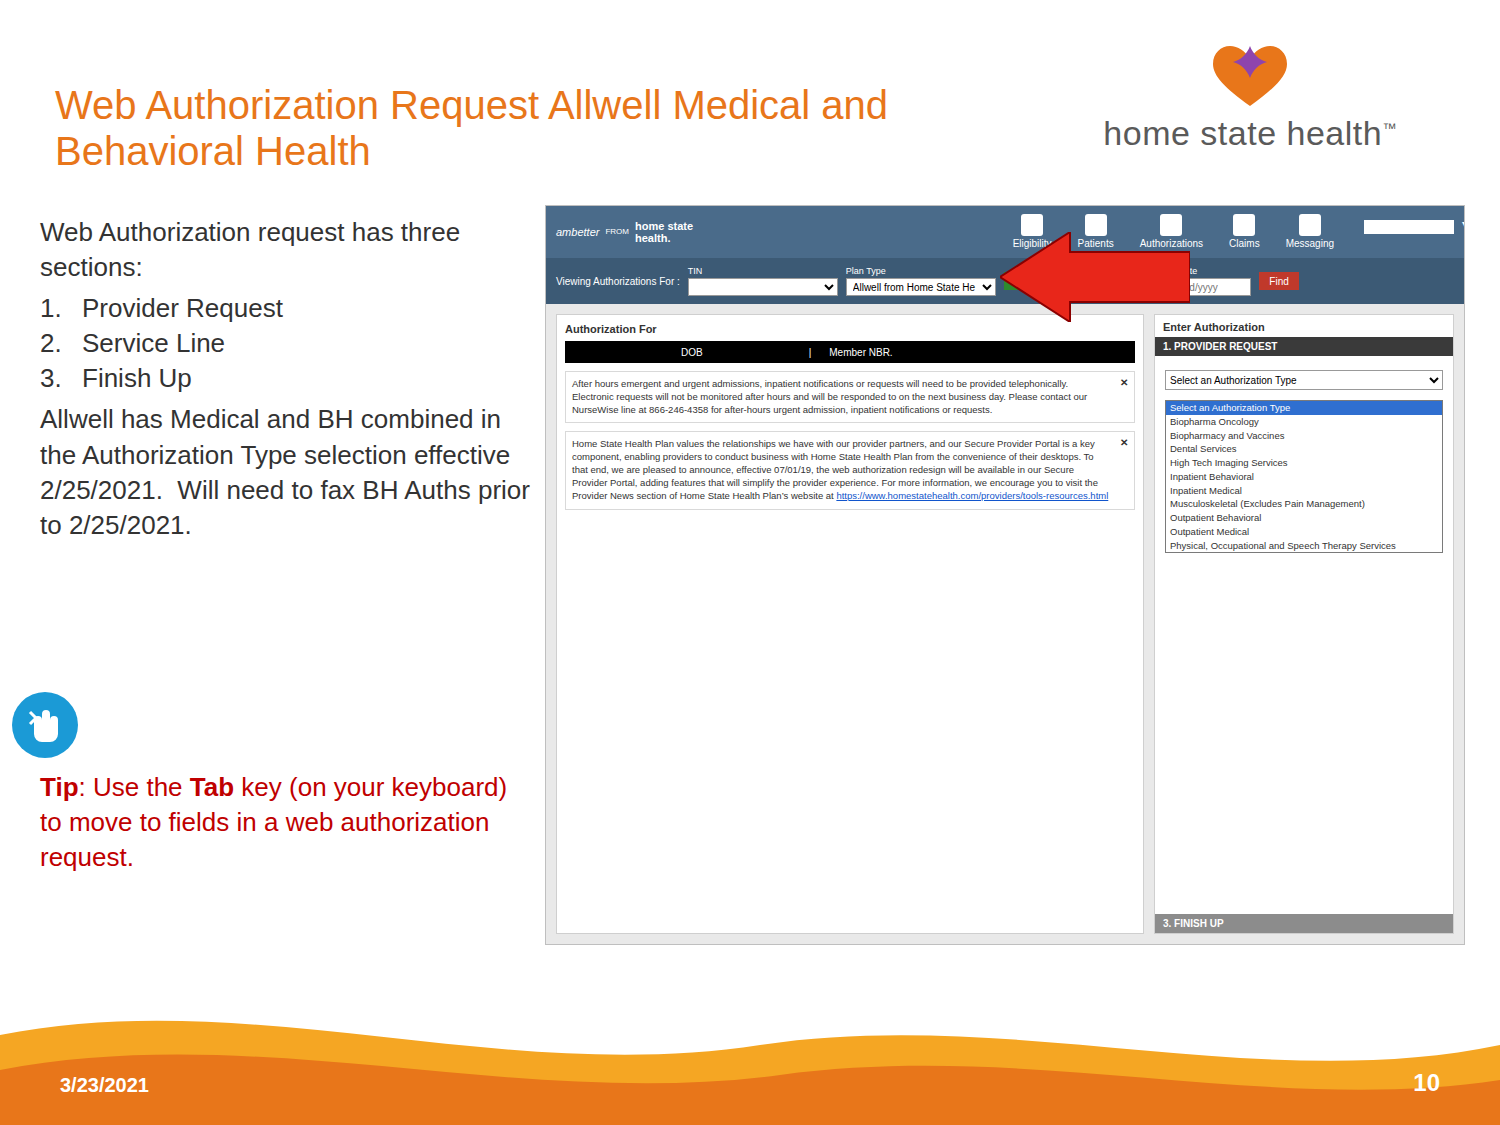Web Authorization Request Allwell Medical and Behavioral Health
home state health™
Web Authorization request has three sections:
1. Provider Request
2. Service Line
3. Finish Up
Allwell has Medical and BH combined in the Authorization Type selection effective 2/25/2021. Will need to fax BH Auths prior to 2/25/2021.
Tip: Use the Tab key (on your keyboard) to move to fields in a web authorization request.
ambetter FROM home state
health.
Eligibility
Patients
Authorizations
Claims
Messaging
Viewing Authorizations For :
TIN
Plan Type Allwell from Home State He
GO
Name
Birthdate
Find
Authorization For
DOB | Member NBR.
✕ After hours emergent and urgent admissions, inpatient notifications or requests will need to be provided telephonically. Electronic requests will not be monitored after hours and will be responded to on the next business day. Please contact our NurseWise line at 866-246-4358 for after-hours urgent admission, inpatient notifications or requests.
✕ Home State Health Plan values the relationships we have with our provider partners, and our Secure Provider Portal is a key component, enabling providers to conduct business with Home State Health Plan from the convenience of their desktops. To that end, we are pleased to announce, effective 07/01/19, the web authorization redesign will be available in our Secure Provider Portal, adding features that will simplify the provider experience. For more information, we encourage you to visit the Provider News section of Home State Health Plan’s website at https://www.homestatehealth.com/providers/tools-resources.html
Enter Authorization
1. PROVIDER REQUEST
Select an Authorization Type
Select an Authorization Type
Biopharma Oncology
Biopharmacy and Vaccines
Dental Services
High Tech Imaging Services
Inpatient Behavioral
Inpatient Medical
Musculoskeletal (Excludes Pain Management)
Outpatient Behavioral
Outpatient Medical
Physical, Occupational and Speech Therapy Services
3. FINISH UP
3/23/2021
10